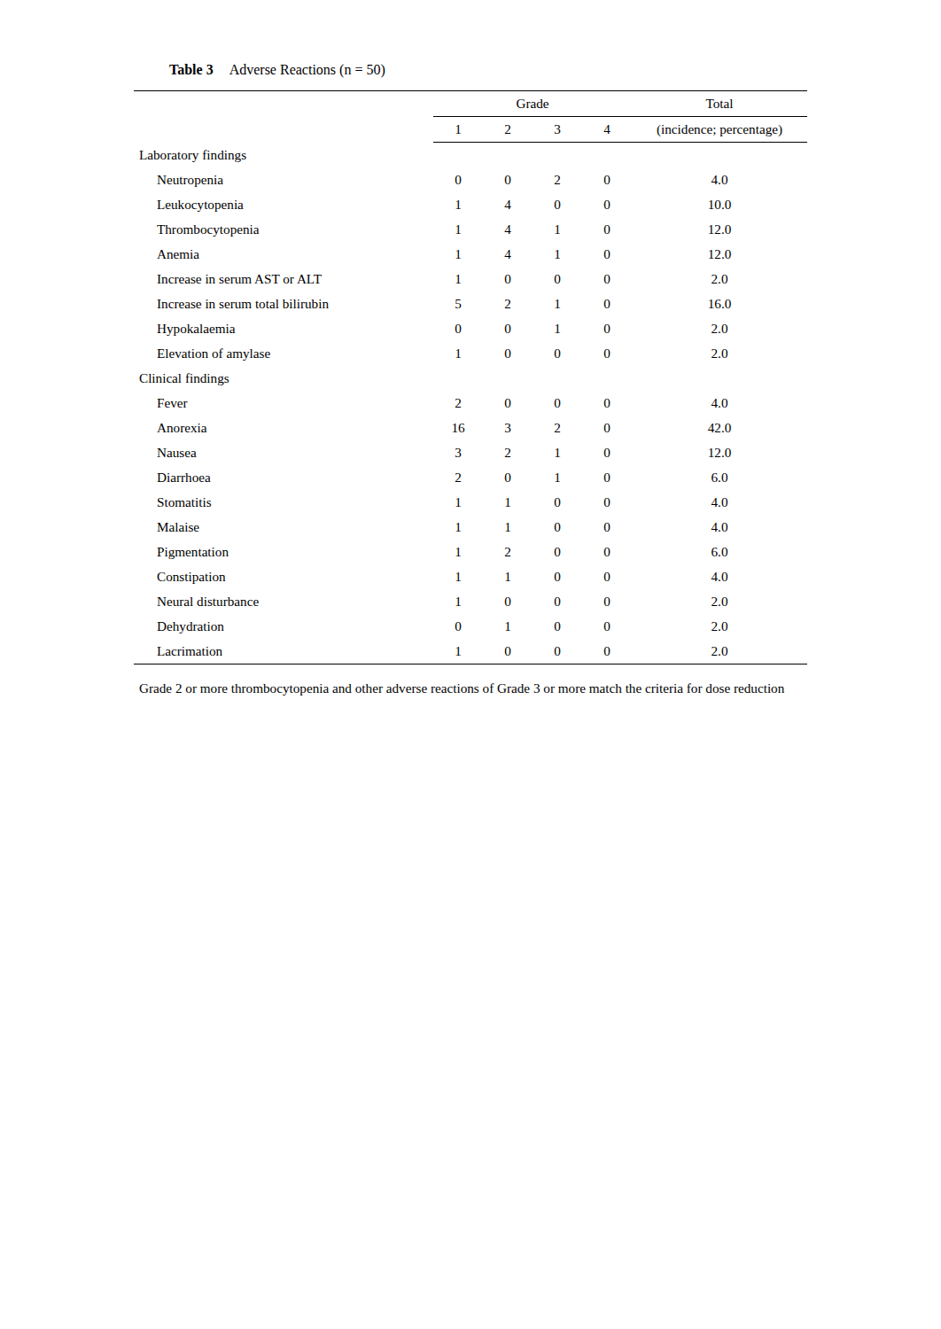Table 3 Adverse Reactions (n = 50)
| | Grade | Total |
| --- | --- | --- |
| 1 | 2 | 3 | 4 | (incidence; percentage) |
| Laboratory findings |
| Neutropenia | 0 | 0 | 2 | 0 | 4.0 |
| Leukocytopenia | 1 | 4 | 0 | 0 | 10.0 |
| Thrombocytopenia | 1 | 4 | 1 | 0 | 12.0 |
| Anemia | 1 | 4 | 1 | 0 | 12.0 |
| Increase in serum AST or ALT | 1 | 0 | 0 | 0 | 2.0 |
| Increase in serum total bilirubin | 5 | 2 | 1 | 0 | 16.0 |
| Hypokalaemia | 0 | 0 | 1 | 0 | 2.0 |
| Elevation of amylase | 1 | 0 | 0 | 0 | 2.0 |
| Clinical findings |
| Fever | 2 | 0 | 0 | 0 | 4.0 |
| Anorexia | 16 | 3 | 2 | 0 | 42.0 |
| Nausea | 3 | 2 | 1 | 0 | 12.0 |
| Diarrhoea | 2 | 0 | 1 | 0 | 6.0 |
| Stomatitis | 1 | 1 | 0 | 0 | 4.0 |
| Malaise | 1 | 1 | 0 | 0 | 4.0 |
| Pigmentation | 1 | 2 | 0 | 0 | 6.0 |
| Constipation | 1 | 1 | 0 | 0 | 4.0 |
| Neural disturbance | 1 | 0 | 0 | 0 | 2.0 |
| Dehydration | 0 | 1 | 0 | 0 | 2.0 |
| Lacrimation | 1 | 0 | 0 | 0 | 2.0 |
Grade 2 or more thrombocytopenia and other adverse reactions of Grade 3 or more match the criteria for dose reduction